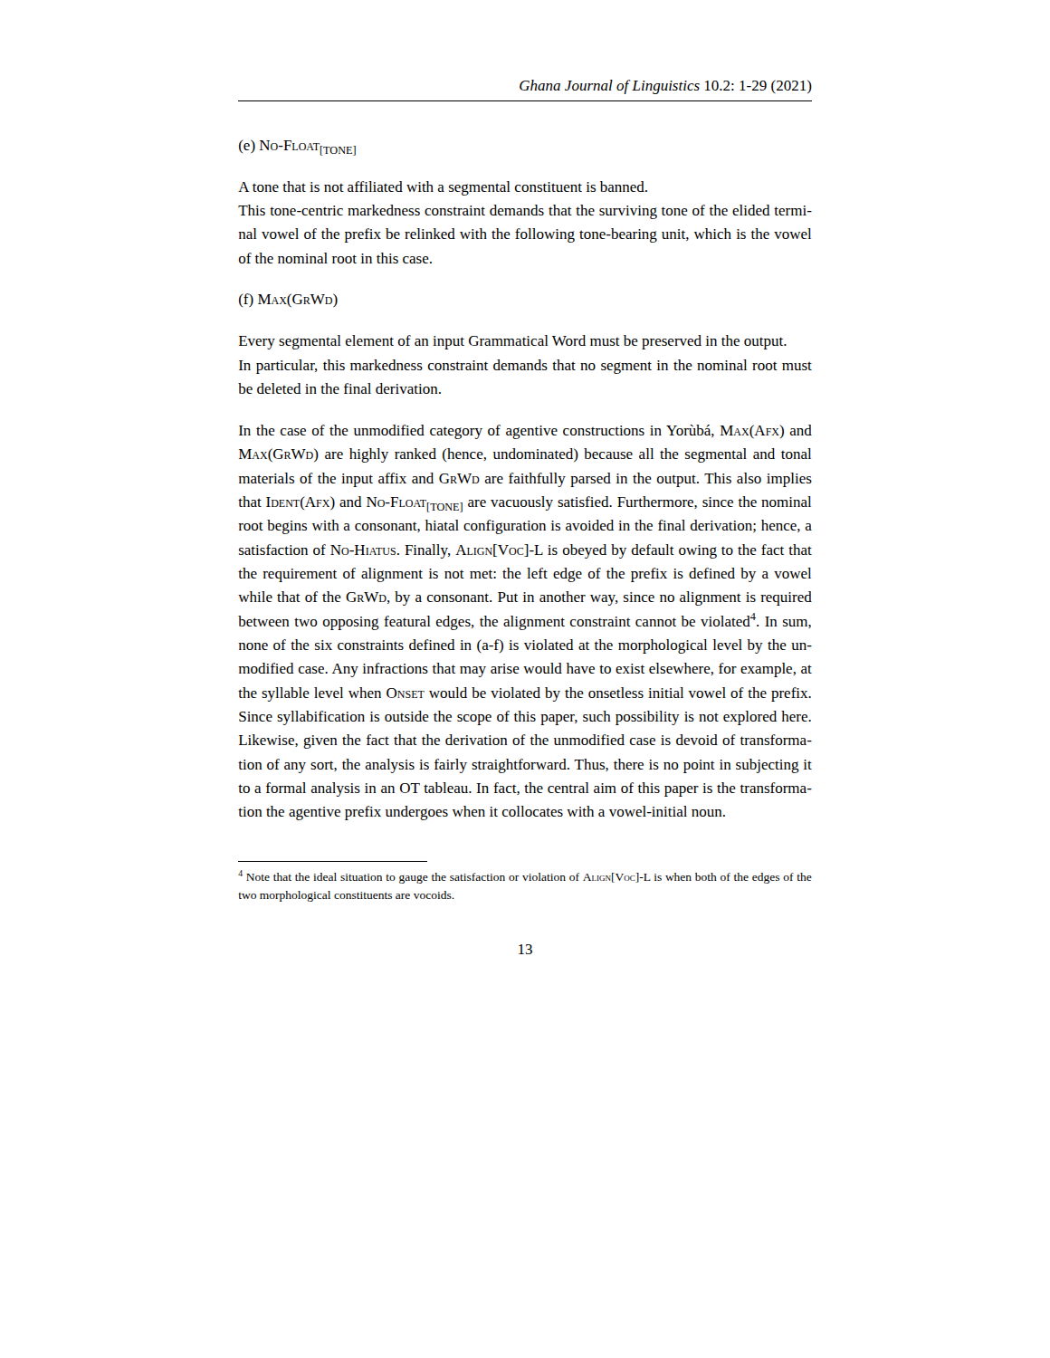Ghana Journal of Linguistics 10.2: 1-29 (2021)
(e) No-Float[TONE]
A tone that is not affiliated with a segmental constituent is banned.
This tone-centric markedness constraint demands that the surviving tone of the elided terminal vowel of the prefix be relinked with the following tone-bearing unit, which is the vowel of the nominal root in this case.
(f) Max(GrWd)
Every segmental element of an input Grammatical Word must be preserved in the output.
In particular, this markedness constraint demands that no segment in the nominal root must be deleted in the final derivation.
In the case of the unmodified category of agentive constructions in Yorùbá, Max(Afx) and Max(GrWd) are highly ranked (hence, undominated) because all the segmental and tonal materials of the input affix and GrWd are faithfully parsed in the output. This also implies that Ident(Afx) and No-Float[TONE] are vacuously satisfied. Furthermore, since the nominal root begins with a consonant, hiatal configuration is avoided in the final derivation; hence, a satisfaction of No-Hiatus. Finally, Align[Voc]-L is obeyed by default owing to the fact that the requirement of alignment is not met: the left edge of the prefix is defined by a vowel while that of the GrWd, by a consonant. Put in another way, since no alignment is required between two opposing featural edges, the alignment constraint cannot be violated4. In sum, none of the six constraints defined in (a-f) is violated at the morphological level by the unmodified case. Any infractions that may arise would have to exist elsewhere, for example, at the syllable level when Onset would be violated by the onsetless initial vowel of the prefix. Since syllabification is outside the scope of this paper, such possibility is not explored here. Likewise, given the fact that the derivation of the unmodified case is devoid of transformation of any sort, the analysis is fairly straightforward. Thus, there is no point in subjecting it to a formal analysis in an OT tableau. In fact, the central aim of this paper is the transformation the agentive prefix undergoes when it collocates with a vowel-initial noun.
4 Note that the ideal situation to gauge the satisfaction or violation of Align[Voc]-L is when both of the edges of the two morphological constituents are vocoids.
13